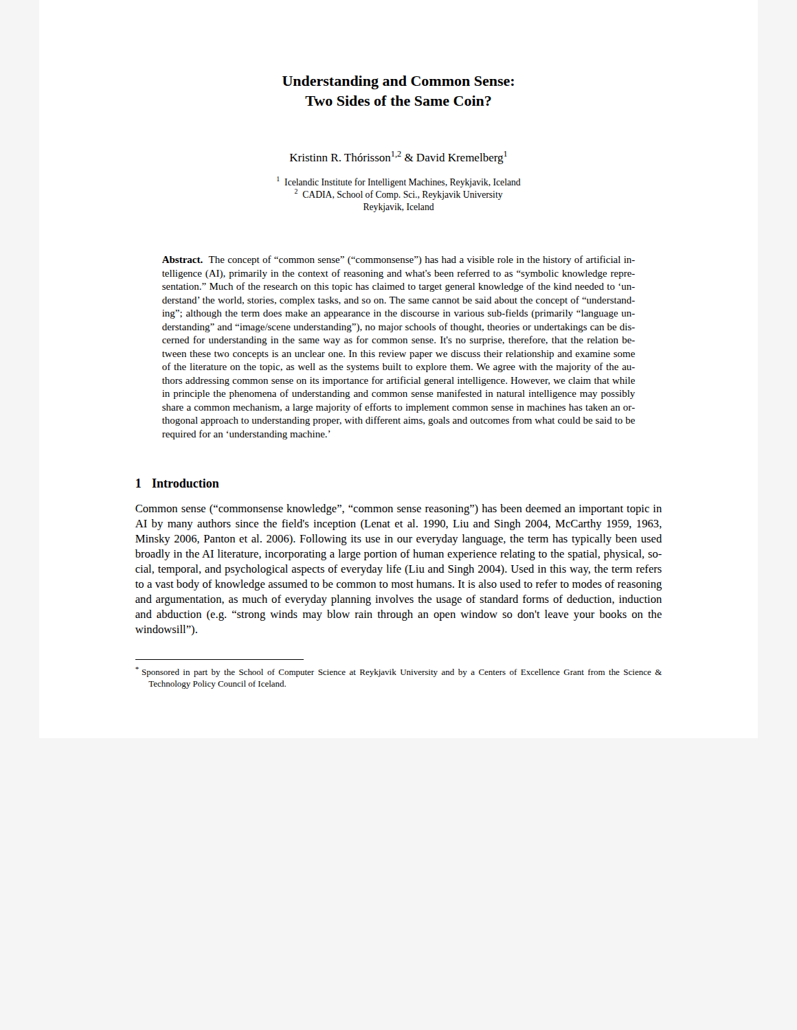Understanding and Common Sense:
Two Sides of the Same Coin?
Kristinn R. Thórisson1,2 & David Kremelberg1
1 Icelandic Institute for Intelligent Machines, Reykjavik, Iceland 2 CADIA, School of Comp. Sci., Reykjavik University Reykjavik, Iceland
Abstract. The concept of “common sense” (“commonsense”) has had a visible role in the history of artificial intelligence (AI), primarily in the context of reasoning and what's been referred to as “symbolic knowledge representation.” Much of the research on this topic has claimed to target general knowledge of the kind needed to ‘understand’ the world, stories, complex tasks, and so on. The same cannot be said about the concept of “understanding”; although the term does make an appearance in the discourse in various sub-fields (primarily “language understanding” and “image/scene understanding”), no major schools of thought, theories or undertakings can be discerned for understanding in the same way as for common sense. It's no surprise, therefore, that the relation between these two concepts is an unclear one. In this review paper we discuss their relationship and examine some of the literature on the topic, as well as the systems built to explore them. We agree with the majority of the authors addressing common sense on its importance for artificial general intelligence. However, we claim that while in principle the phenomena of understanding and common sense manifested in natural intelligence may possibly share a common mechanism, a large majority of efforts to implement common sense in machines has taken an orthogonal approach to understanding proper, with different aims, goals and outcomes from what could be said to be required for an ‘understanding machine.’
1 Introduction
Common sense (“commonsense knowledge”, “common sense reasoning”) has been deemed an important topic in AI by many authors since the field's inception (Lenat et al. 1990, Liu and Singh 2004, McCarthy 1959, 1963, Minsky 2006, Panton et al. 2006). Following its use in our everyday language, the term has typically been used broadly in the AI literature, incorporating a large portion of human experience relating to the spatial, physical, social, temporal, and psychological aspects of everyday life (Liu and Singh 2004). Used in this way, the term refers to a vast body of knowledge assumed to be common to most humans. It is also used to refer to modes of reasoning and argumentation, as much of everyday planning involves the usage of standard forms of deduction, induction and abduction (e.g. “strong winds may blow rain through an open window so don't leave your books on the windowsill”).
*Sponsored in part by the School of Computer Science at Reykjavik University and by a Centers of Excellence Grant from the Science & Technology Policy Council of Iceland.